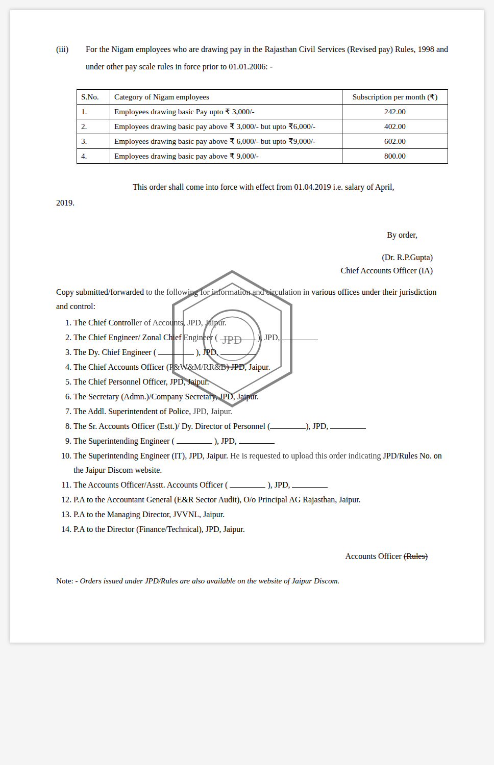(iii)
For the Nigam employees who are drawing pay in the Rajasthan Civil Services (Revised pay) Rules, 1998 and under other pay scale rules in force prior to 01.01.2006: -
| S.No. | Category of Nigam employees | Subscription per month (₹) |
| --- | --- | --- |
| 1. | Employees drawing basic Pay upto ₹ 3,000/- | 242.00 |
| 2. | Employees drawing basic pay above ₹ 3,000/- but upto ₹6,000/- | 402.00 |
| 3. | Employees drawing basic pay above ₹ 6,000/- but upto ₹9,000/- | 602.00 |
| 4. | Employees drawing basic pay above ₹ 9,000/- | 800.00 |
This order shall come into force with effect from 01.04.2019 i.e. salary of April,
2019.
By order,
(Dr. R.P.Gupta)
Chief Accounts Officer (IA)
JPD
Copy submitted/forwarded to the following for information and circulation in various offices under their jurisdiction and control:
The Chief Controller of Accounts, JPD, Jaipur.
The Chief Engineer/ Zonal Chief Engineer ( ), JPD,
The Dy. Chief Engineer ( ), JPD,
The Chief Accounts Officer (P&W&M/RR&B) JPD, Jaipur.
The Chief Personnel Officer, JPD, Jaipur.
The Secretary (Admn.)/Company Secretary, JPD, Jaipur.
The Addl. Superintendent of Police, JPD, Jaipur.
The Sr. Accounts Officer (Estt.)/ Dy. Director of Personnel ( ), JPD,
The Superintending Engineer ( ), JPD,
The Superintending Engineer (IT), JPD, Jaipur. He is requested to upload this order indicating JPD/Rules No. on the Jaipur Discom website.
The Accounts Officer/Asstt. Accounts Officer ( ), JPD,
P.A to the Accountant General (E&R Sector Audit), O/o Principal AG Rajasthan, Jaipur.
P.A to the Managing Director, JVVNL, Jaipur.
P.A to the Director (Finance/Technical), JPD, Jaipur.
Accounts Officer (Rules)
Note: - Orders issued under JPD/Rules are also available on the website of Jaipur Discom.